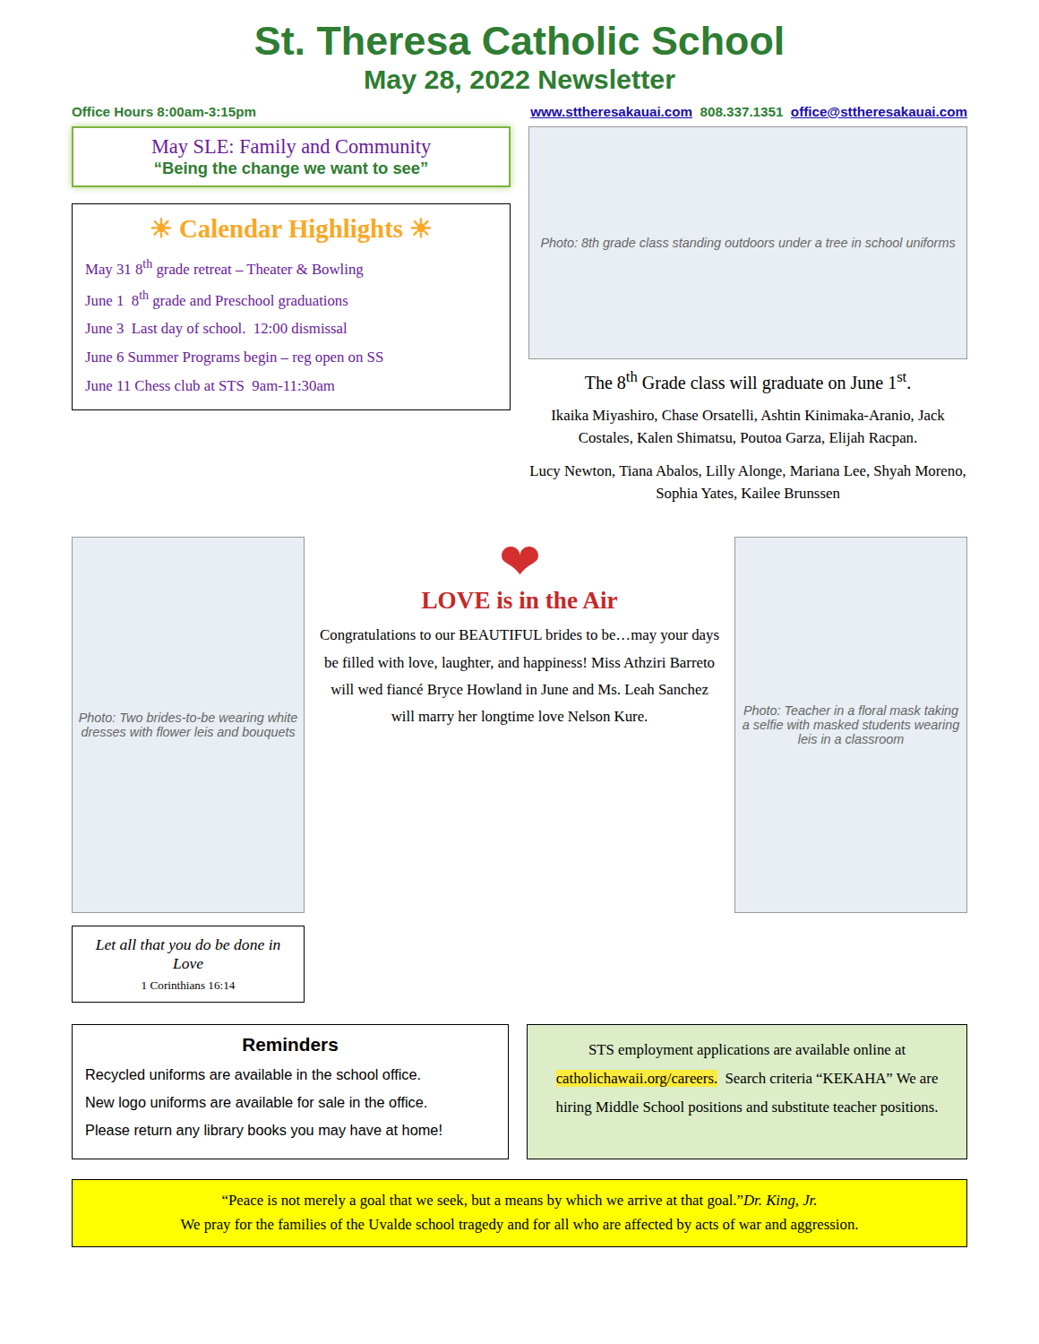St. Theresa Catholic School
May 28, 2022 Newsletter
Office Hours 8:00am-3:15pm www.sttheresakauai.com 808.337.1351 office@sttheresakauai.com
May SLE: Family and Community
“Being the change we want to see”
☀ Calendar Highlights ☀
May 31 8th grade retreat – Theater & Bowling
June 1 8th grade and Preschool graduations
June 3 Last day of school. 12:00 dismissal
June 6 Summer Programs begin – reg open on SS
June 11 Chess club at STS 9am-11:30am
Photo: 8th grade class standing outdoors under a tree in school uniforms
The 8th Grade class will graduate on June 1st.
Ikaika Miyashiro, Chase Orsatelli, Ashtin Kinimaka-Aranio, Jack Costales, Kalen Shimatsu, Poutoa Garza, Elijah Racpan.
Lucy Newton, Tiana Abalos, Lilly Alonge, Mariana Lee, Shyah Moreno, Sophia Yates, Kailee Brunssen
Photo: Two brides-to-be wearing white dresses with flower leis and bouquets
Let all that you do be done in Love 1 Corinthians 16:14
❤
LOVE is in the Air
Congratulations to our BEAUTIFUL brides to be…may your days be filled with love, laughter, and happiness! Miss Athziri Barreto will wed fiancé Bryce Howland in June and Ms. Leah Sanchez will marry her longtime love Nelson Kure.
Photo: Teacher in a floral mask taking a selfie with masked students wearing leis in a classroom
Reminders
Recycled uniforms are available in the school office.
New logo uniforms are available for sale in the office.
Please return any library books you may have at home!
STS employment applications are available online at catholichawaii.org/careers. Search criteria “KEKAHA” We are hiring Middle School positions and substitute teacher positions.
“Peace is not merely a goal that we seek, but a means by which we arrive at that goal.”Dr. King, Jr.
We pray for the families of the Uvalde school tragedy and for all who are affected by acts of war and aggression.